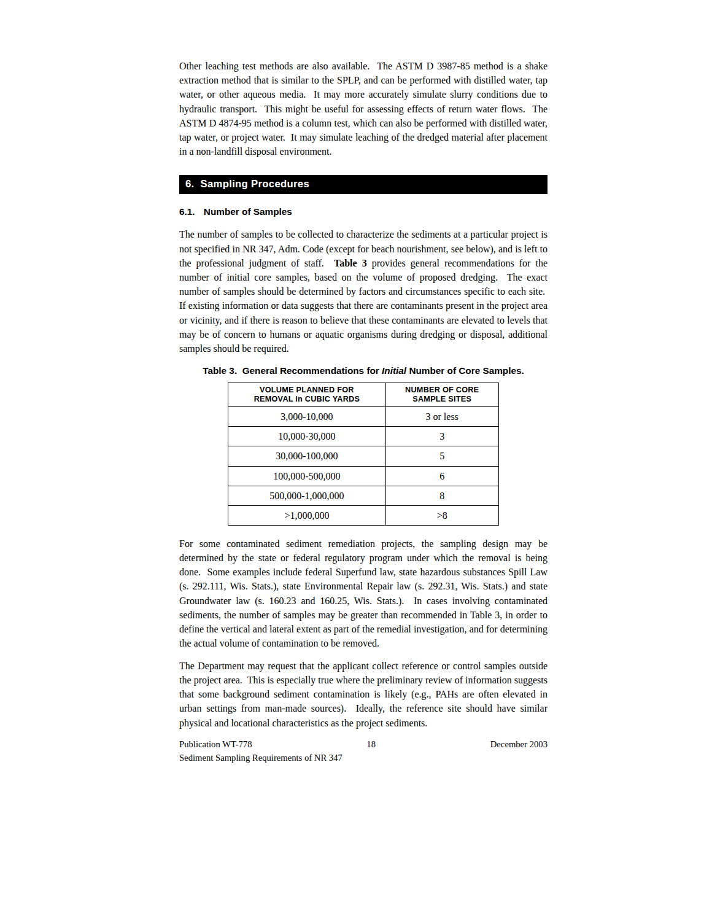Other leaching test methods are also available. The ASTM D 3987-85 method is a shake extraction method that is similar to the SPLP, and can be performed with distilled water, tap water, or other aqueous media. It may more accurately simulate slurry conditions due to hydraulic transport. This might be useful for assessing effects of return water flows. The ASTM D 4874-95 method is a column test, which can also be performed with distilled water, tap water, or project water. It may simulate leaching of the dredged material after placement in a non-landfill disposal environment.
6. Sampling Procedures
6.1. Number of Samples
The number of samples to be collected to characterize the sediments at a particular project is not specified in NR 347, Adm. Code (except for beach nourishment, see below), and is left to the professional judgment of staff. Table 3 provides general recommendations for the number of initial core samples, based on the volume of proposed dredging. The exact number of samples should be determined by factors and circumstances specific to each site. If existing information or data suggests that there are contaminants present in the project area or vicinity, and if there is reason to believe that these contaminants are elevated to levels that may be of concern to humans or aquatic organisms during dredging or disposal, additional samples should be required.
Table 3. General Recommendations for Initial Number of Core Samples.
| VOLUME PLANNED FOR REMOVAL in CUBIC YARDS | NUMBER OF CORE SAMPLE SITES |
| --- | --- |
| 3,000-10,000 | 3 or less |
| 10,000-30,000 | 3 |
| 30,000-100,000 | 5 |
| 100,000-500,000 | 6 |
| 500,000-1,000,000 | 8 |
| >1,000,000 | >8 |
For some contaminated sediment remediation projects, the sampling design may be determined by the state or federal regulatory program under which the removal is being done. Some examples include federal Superfund law, state hazardous substances Spill Law (s. 292.111, Wis. Stats.), state Environmental Repair law (s. 292.31, Wis. Stats.) and state Groundwater law (s. 160.23 and 160.25, Wis. Stats.). In cases involving contaminated sediments, the number of samples may be greater than recommended in Table 3, in order to define the vertical and lateral extent as part of the remedial investigation, and for determining the actual volume of contamination to be removed.
The Department may request that the applicant collect reference or control samples outside the project area. This is especially true where the preliminary review of information suggests that some background sediment contamination is likely (e.g., PAHs are often elevated in urban settings from man-made sources). Ideally, the reference site should have similar physical and locational characteristics as the project sediments.
Publication WT-778
18
December 2003
Sediment Sampling Requirements of NR 347